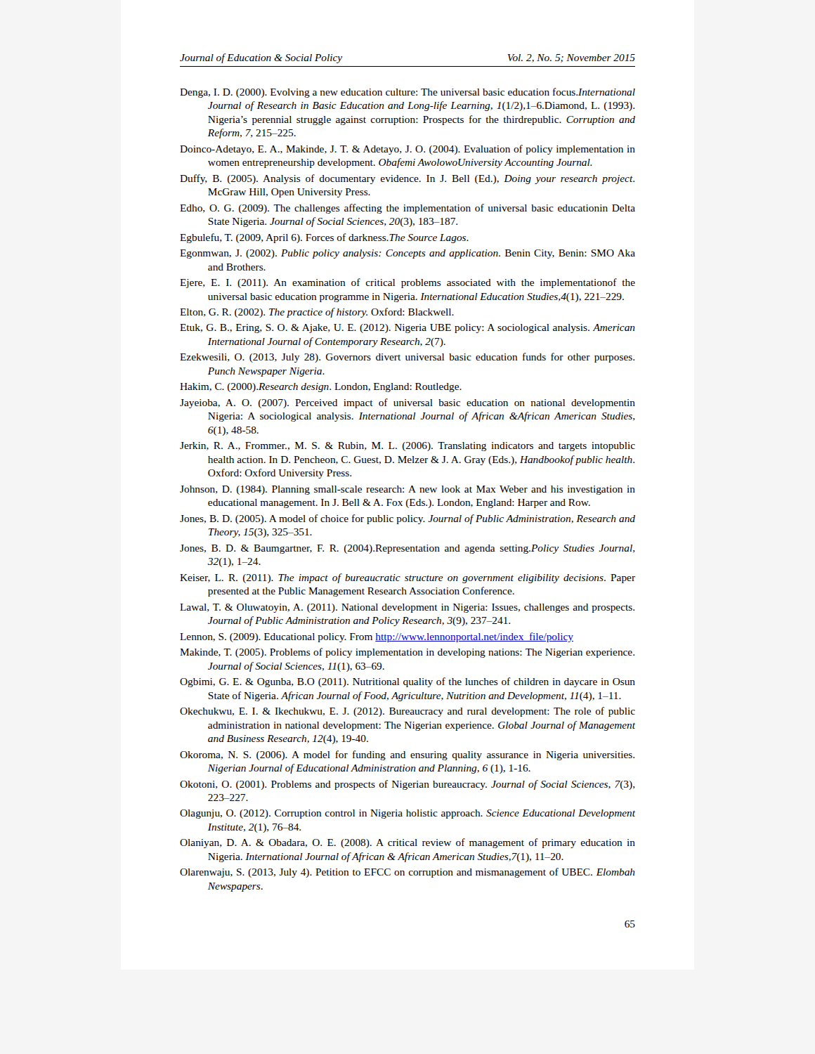Journal of Education & Social Policy
Vol. 2, No. 5; November 2015
Denga, I. D. (2000). Evolving a new education culture: The universal basic education focus.International Journal of Research in Basic Education and Long-life Learning, 1(1/2),1–6.Diamond, L. (1993). Nigeria’s perennial struggle against corruption: Prospects for the thirdrepublic. Corruption and Reform, 7, 215–225.
Doinco-Adetayo, E. A., Makinde, J. T. & Adetayo, J. O. (2004). Evaluation of policy implementation in women entrepreneurship development. Obafemi AwolowoUniversity Accounting Journal.
Duffy, B. (2005). Analysis of documentary evidence. In J. Bell (Ed.), Doing your research project. McGraw Hill, Open University Press.
Edho, O. G. (2009). The challenges affecting the implementation of universal basic educationin Delta State Nigeria. Journal of Social Sciences, 20(3), 183–187.
Egbulefu, T. (2009, April 6). Forces of darkness.The Source Lagos.
Egonmwan, J. (2002). Public policy analysis: Concepts and application. Benin City, Benin: SMO Aka and Brothers.
Ejere, E. I. (2011). An examination of critical problems associated with the implementationof the universal basic education programme in Nigeria. International Education Studies,4(1), 221–229.
Elton, G. R. (2002). The practice of history. Oxford: Blackwell.
Etuk, G. B., Ering, S. O. & Ajake, U. E. (2012). Nigeria UBE policy: A sociological analysis. American International Journal of Contemporary Research, 2(7).
Ezekwesili, O. (2013, July 28). Governors divert universal basic education funds for other purposes. Punch Newspaper Nigeria.
Hakim, C. (2000).Research design. London, England: Routledge.
Jayeioba, A. O. (2007). Perceived impact of universal basic education on national developmentin Nigeria: A sociological analysis. International Journal of African &African American Studies, 6(1), 48-58.
Jerkin, R. A., Frommer., M. S. & Rubin, M. L. (2006). Translating indicators and targets intopublic health action. In D. Pencheon, C. Guest, D. Melzer & J. A. Gray (Eds.), Handbookof public health. Oxford: Oxford University Press.
Johnson, D. (1984). Planning small-scale research: A new look at Max Weber and his investigation in educational management. In J. Bell & A. Fox (Eds.). London, England: Harper and Row.
Jones, B. D. (2005). A model of choice for public policy. Journal of Public Administration, Research and Theory, 15(3), 325–351.
Jones, B. D. & Baumgartner, F. R. (2004).Representation and agenda setting.Policy Studies Journal, 32(1), 1–24.
Keiser, L. R. (2011). The impact of bureaucratic structure on government eligibility decisions. Paper presented at the Public Management Research Association Conference.
Lawal, T. & Oluwatoyin, A. (2011). National development in Nigeria: Issues, challenges and prospects. Journal of Public Administration and Policy Research, 3(9), 237–241.
Lennon, S. (2009). Educational policy. From http://www.lennonportal.net/index_file/policy
Makinde, T. (2005). Problems of policy implementation in developing nations: The Nigerian experience. Journal of Social Sciences, 11(1), 63–69.
Ogbimi, G. E. & Ogunba, B.O (2011). Nutritional quality of the lunches of children in daycare in Osun State of Nigeria. African Journal of Food, Agriculture, Nutrition and Development, 11(4), 1–11.
Okechukwu, E. I. & Ikechukwu, E. J. (2012). Bureaucracy and rural development: The role of public administration in national development: The Nigerian experience. Global Journal of Management and Business Research, 12(4), 19-40.
Okoroma, N. S. (2006). A model for funding and ensuring quality assurance in Nigeria universities. Nigerian Journal of Educational Administration and Planning, 6 (1), 1-16.
Okotoni, O. (2001). Problems and prospects of Nigerian bureaucracy. Journal of Social Sciences, 7(3), 223–227.
Olagunju, O. (2012). Corruption control in Nigeria holistic approach. Science Educational Development Institute, 2(1), 76–84.
Olaniyan, D. A. & Obadara, O. E. (2008). A critical review of management of primary education in Nigeria. International Journal of African & African American Studies,7(1), 11–20.
Olarenwaju, S. (2013, July 4). Petition to EFCC on corruption and mismanagement of UBEC. Elombah Newspapers.
65